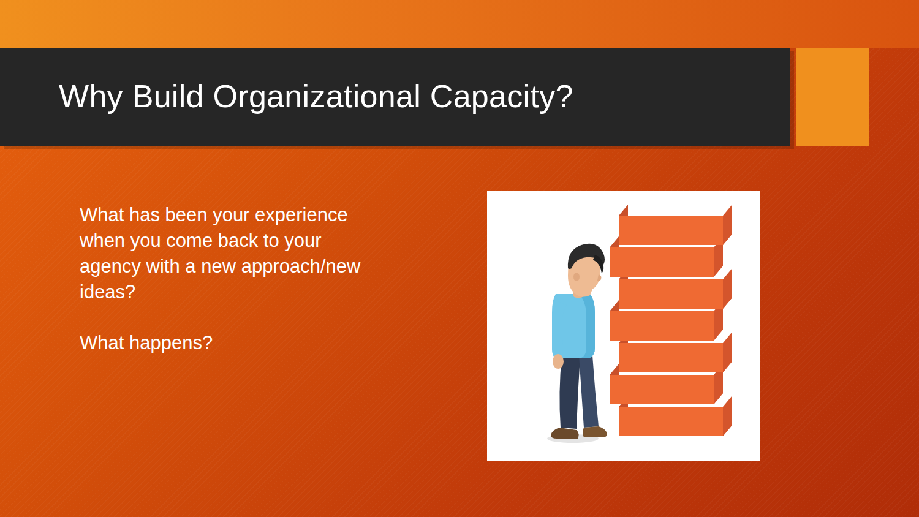Why Build Organizational Capacity?
What has been your experience when you come back to your agency with a new approach/new ideas?
What happens?